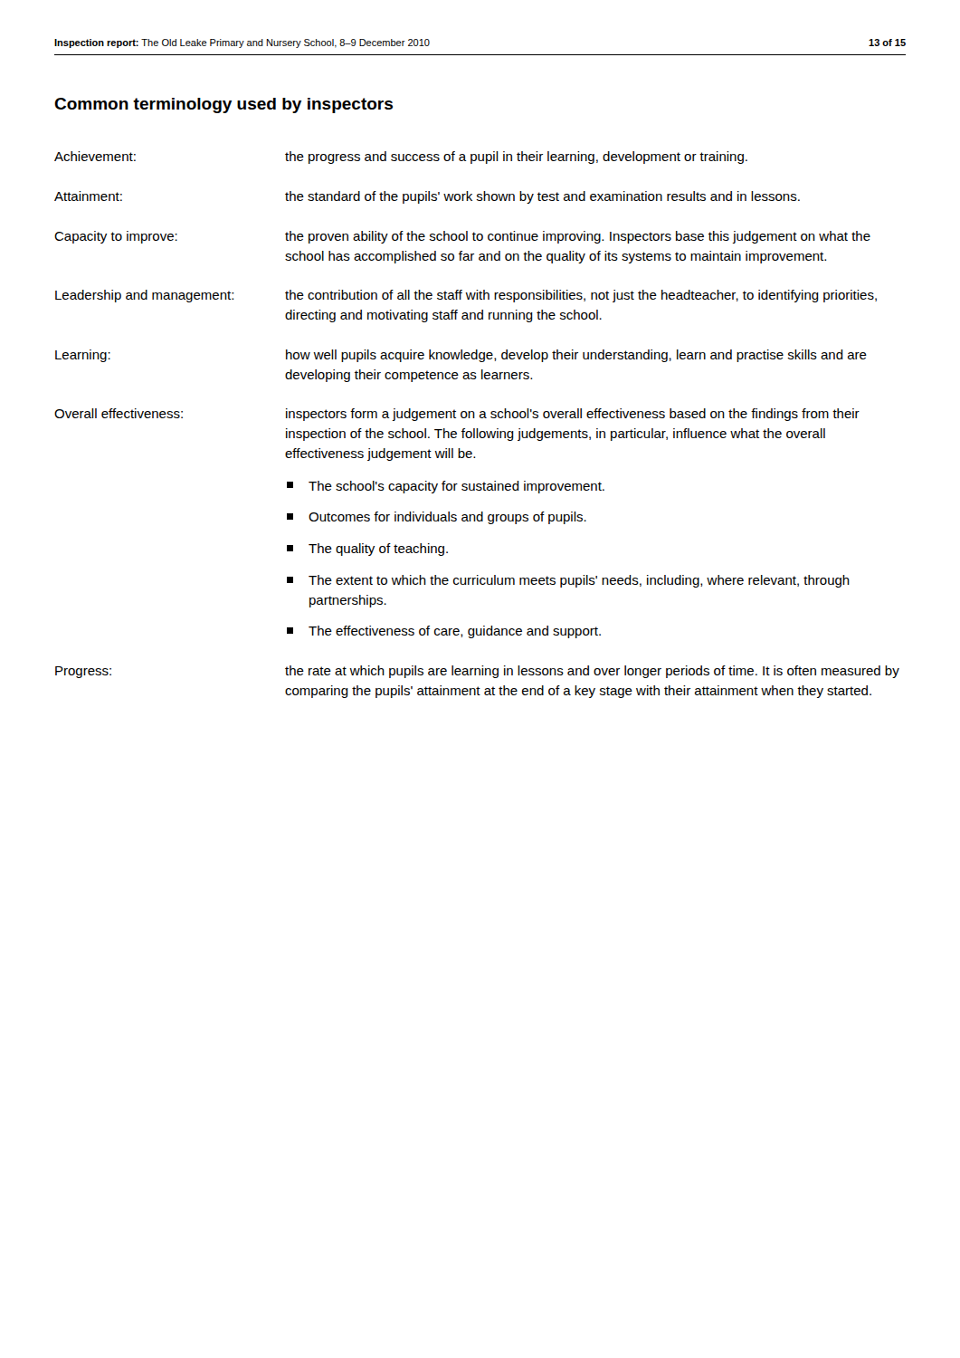Inspection report: The Old Leake Primary and Nursery School, 8–9 December 2010
13 of 15
Common terminology used by inspectors
Achievement:
the progress and success of a pupil in their learning, development or training.
Attainment:
the standard of the pupils' work shown by test and examination results and in lessons.
Capacity to improve:
the proven ability of the school to continue improving. Inspectors base this judgement on what the school has accomplished so far and on the quality of its systems to maintain improvement.
Leadership and management:
the contribution of all the staff with responsibilities, not just the headteacher, to identifying priorities, directing and motivating staff and running the school.
Learning:
how well pupils acquire knowledge, develop their understanding, learn and practise skills and are developing their competence as learners.
Overall effectiveness:
inspectors form a judgement on a school's overall effectiveness based on the findings from their inspection of the school. The following judgements, in particular, influence what the overall effectiveness judgement will be.
The school's capacity for sustained improvement.
Outcomes for individuals and groups of pupils.
The quality of teaching.
The extent to which the curriculum meets pupils' needs, including, where relevant, through partnerships.
The effectiveness of care, guidance and support.
Progress:
the rate at which pupils are learning in lessons and over longer periods of time. It is often measured by comparing the pupils' attainment at the end of a key stage with their attainment when they started.